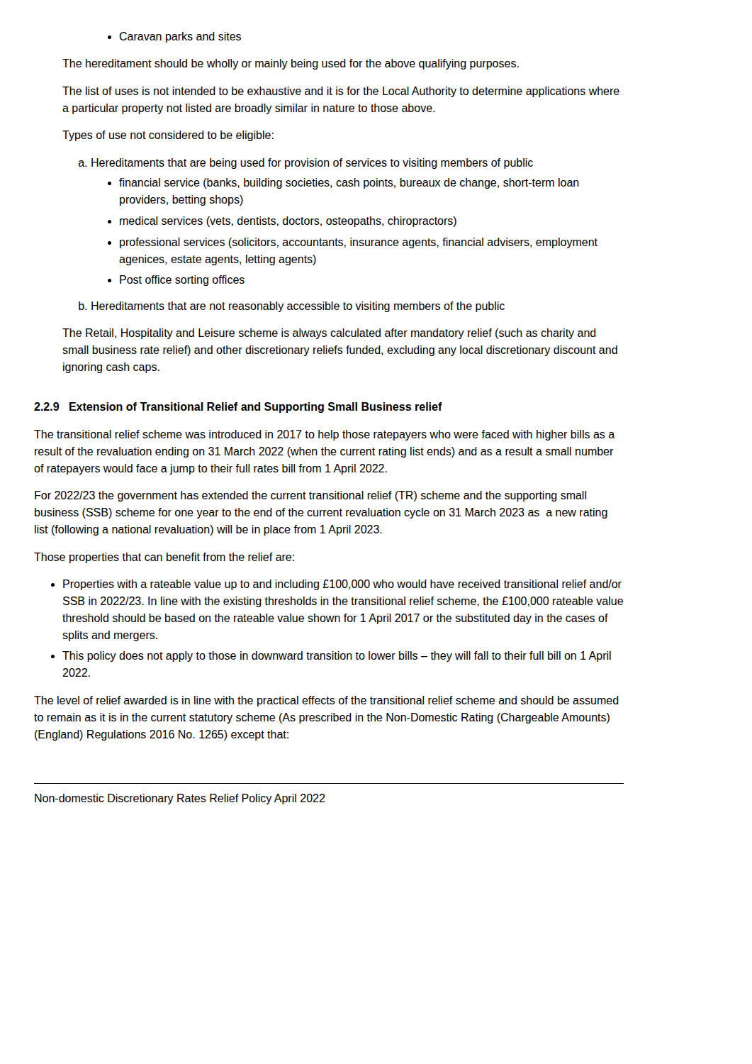Caravan parks and sites
The hereditament should be wholly or mainly being used for the above qualifying purposes.
The list of uses is not intended to be exhaustive and it is for the Local Authority to determine applications where a particular property not listed are broadly similar in nature to those above.
Types of use not considered to be eligible:
Hereditaments that are being used for provision of services to visiting members of public
financial service (banks, building societies, cash points, bureaux de change, short-term loan providers, betting shops)
medical services (vets, dentists, doctors, osteopaths, chiropractors)
professional services (solicitors, accountants, insurance agents, financial advisers, employment agenices, estate agents, letting agents)
Post office sorting offices
Hereditaments that are not reasonably accessible to visiting members of the public
The Retail, Hospitality and Leisure scheme is always calculated after mandatory relief (such as charity and small business rate relief) and other discretionary reliefs funded, excluding any local discretionary discount and ignoring cash caps.
2.2.9 Extension of Transitional Relief and Supporting Small Business relief
The transitional relief scheme was introduced in 2017 to help those ratepayers who were faced with higher bills as a result of the revaluation ending on 31 March 2022 (when the current rating list ends) and as a result a small number of ratepayers would face a jump to their full rates bill from 1 April 2022.
For 2022/23 the government has extended the current transitional relief (TR) scheme and the supporting small business (SSB) scheme for one year to the end of the current revaluation cycle on 31 March 2023 as a new rating list (following a national revaluation) will be in place from 1 April 2023.
Those properties that can benefit from the relief are:
Properties with a rateable value up to and including £100,000 who would have received transitional relief and/or SSB in 2022/23. In line with the existing thresholds in the transitional relief scheme, the £100,000 rateable value threshold should be based on the rateable value shown for 1 April 2017 or the substituted day in the cases of splits and mergers.
This policy does not apply to those in downward transition to lower bills – they will fall to their full bill on 1 April 2022.
The level of relief awarded is in line with the practical effects of the transitional relief scheme and should be assumed to remain as it is in the current statutory scheme (As prescribed in the Non-Domestic Rating (Chargeable Amounts) (England) Regulations 2016 No. 1265) except that:
Non-domestic Discretionary Rates Relief Policy April 2022